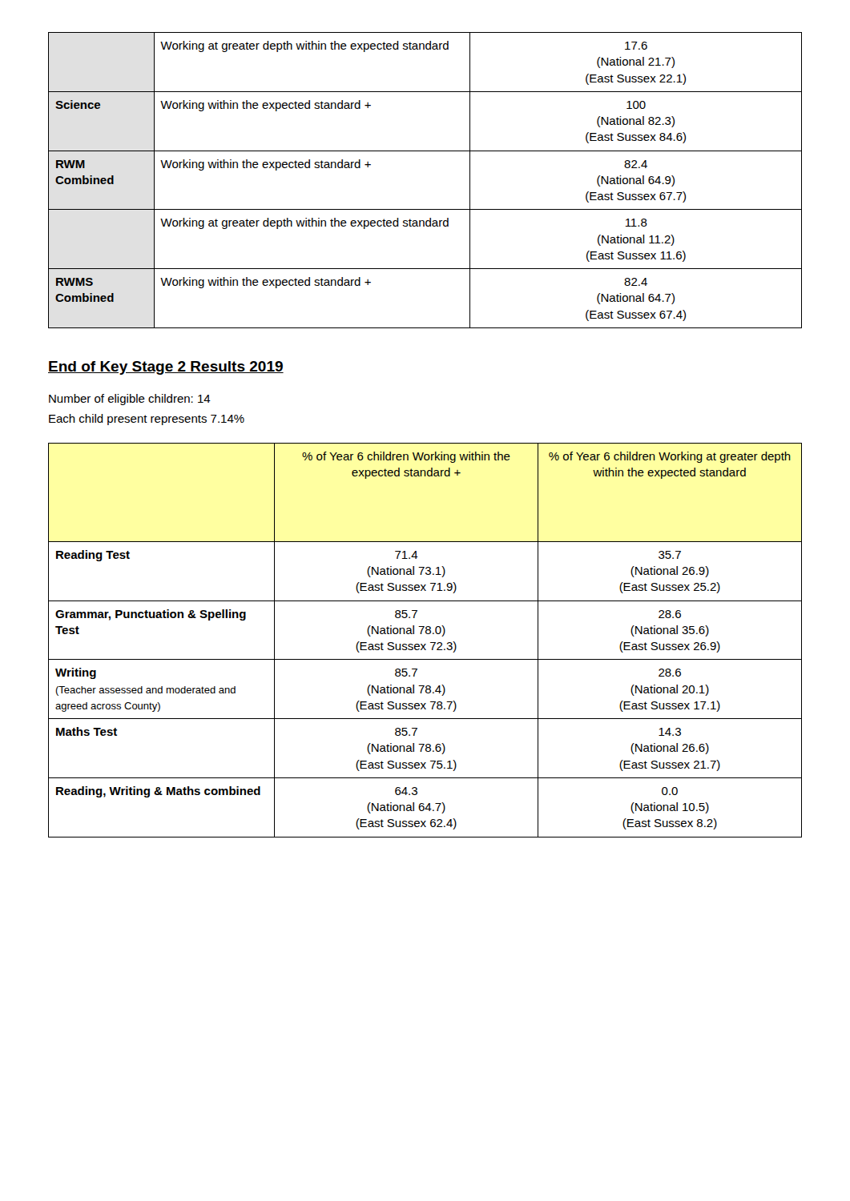| | Working at greater depth within the expected standard | 17.6 (National 21.7) (East Sussex 22.1) |
| Science | Working within the expected standard + | 100 (National 82.3) (East Sussex 84.6) |
| RWM Combined | Working within the expected standard + | 82.4 (National 64.9) (East Sussex 67.7) |
| | Working at greater depth within the expected standard | 11.8 (National 11.2) (East Sussex 11.6) |
| RWMS Combined | Working within the expected standard + | 82.4 (National 64.7) (East Sussex 67.4) |
End of Key Stage 2 Results 2019
Number of eligible children: 14
Each child present represents 7.14%
| | % of Year 6 children Working within the expected standard + | % of Year 6 children Working at greater depth within the expected standard |
| --- | --- | --- |
| Reading Test | 71.4 (National 73.1) (East Sussex 71.9) | 35.7 (National 26.9) (East Sussex 25.2) |
| Grammar, Punctuation & Spelling Test | 85.7 (National 78.0) (East Sussex 72.3) | 28.6 (National 35.6) (East Sussex 26.9) |
| Writing (Teacher assessed and moderated and agreed across County) | 85.7 (National 78.4) (East Sussex 78.7) | 28.6 (National 20.1) (East Sussex 17.1) |
| Maths Test | 85.7 (National 78.6) (East Sussex 75.1) | 14.3 (National 26.6) (East Sussex 21.7) |
| Reading, Writing & Maths combined | 64.3 (National 64.7) (East Sussex 62.4) | 0.0 (National 10.5) (East Sussex 8.2) |